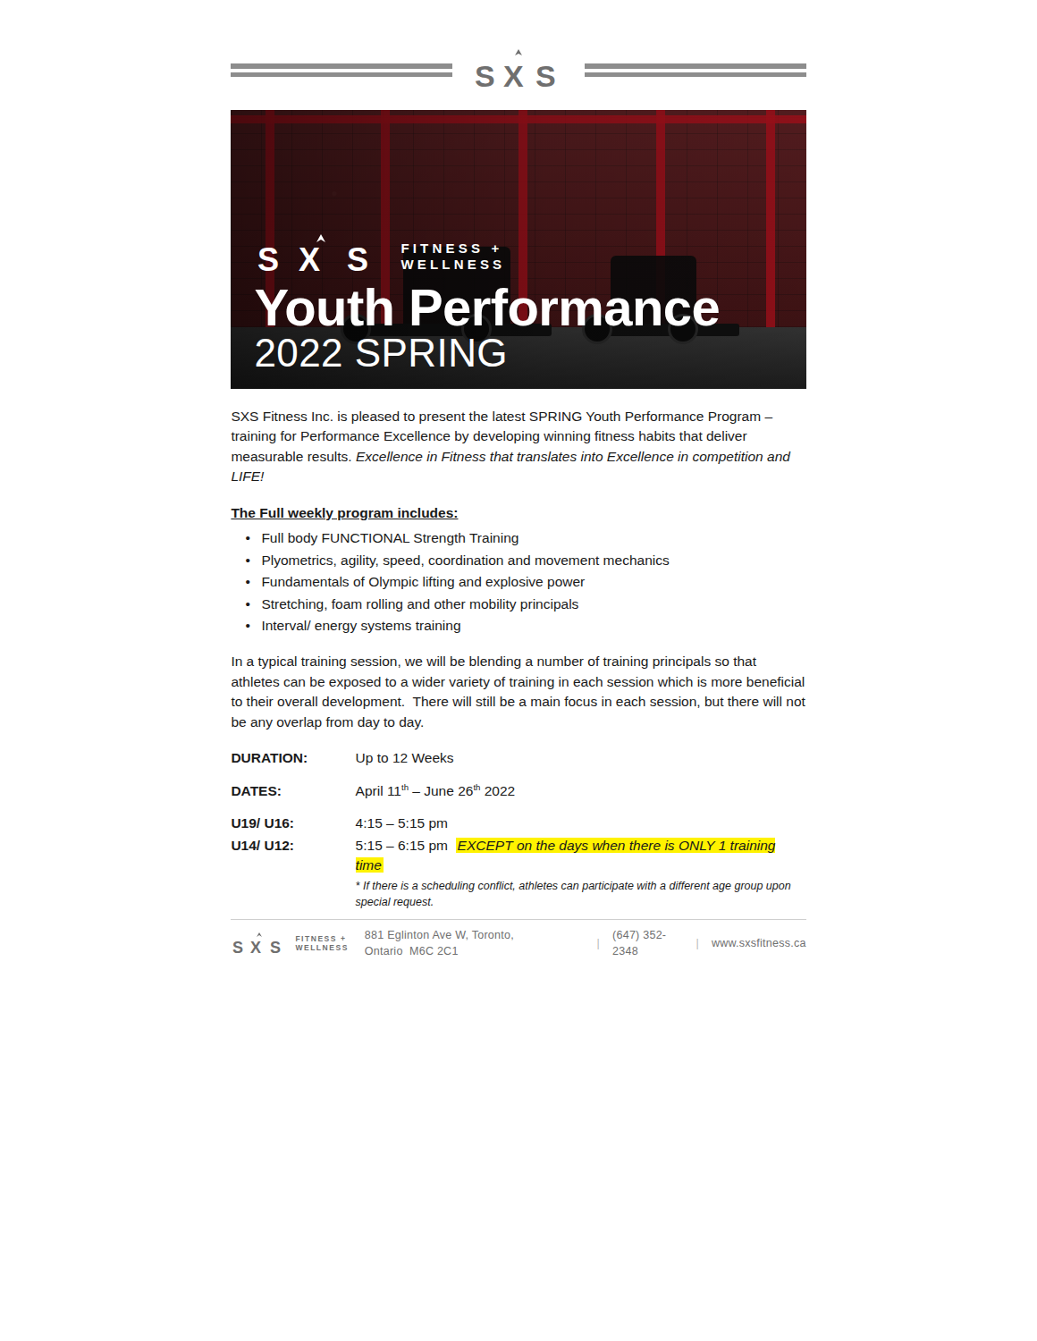S X S
S X S Fitness +
Wellness
Youth Performance
2022 SPRING
SXS Fitness Inc. is pleased to present the latest SPRING Youth Performance Program –training for Performance Excellence by developing winning fitness habits that deliver measurable results. Excellence in Fitness that translates into Excellence in competition and LIFE!
The Full weekly program includes:
Full body FUNCTIONAL Strength Training
Plyometrics, agility, speed, coordination and movement mechanics
Fundamentals of Olympic lifting and explosive power
Stretching, foam rolling and other mobility principals
Interval/ energy systems training
In a typical training session, we will be blending a number of training principals so that athletes can be exposed to a wider variety of training in each session which is more beneficial to their overall development. There will still be a main focus in each session, but there will not be any overlap from day to day.
DURATION:
Up to 12 Weeks
DATES:
April 11th – June 26th 2022
U19/ U16:
4:15 – 5:15 pm
U14/ U12:
5:15 – 6:15 pm EXCEPT on the days when there is ONLY 1 training time
* If there is a scheduling conflict, athletes can participate with a different age group upon special request.
S X S Fitness +
Wellness
881 Eglinton Ave W, Toronto, Ontario M6C 2C1 | (647) 352-2348 | www.sxsfitness.ca